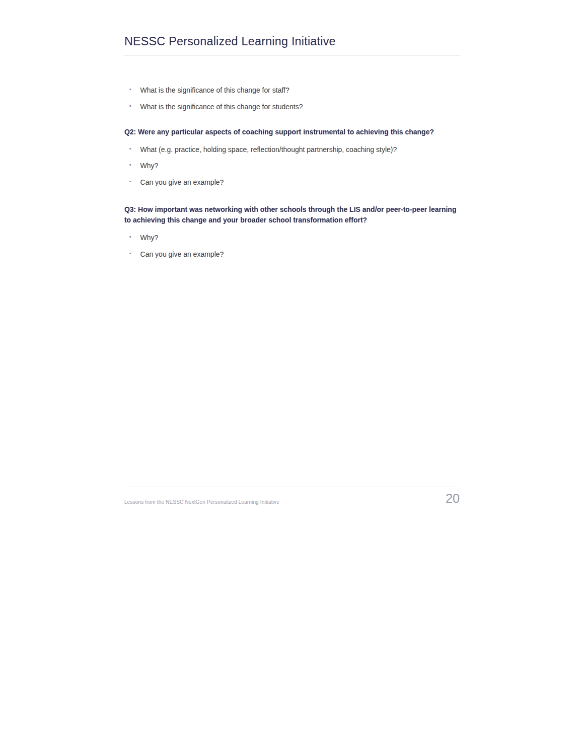NESSC Personalized Learning Initiative
What is the significance of this change for staff?
What is the significance of this change for students?
Q2: Were any particular aspects of coaching support instrumental to achieving this change?
What (e.g. practice, holding space, reflection/thought partnership, coaching style)?
Why?
Can you give an example?
Q3: How important was networking with other schools through the LIS and/or peer-to-peer learning to achieving this change and your broader school transformation effort?
Why?
Can you give an example?
Lessons from the NESSC NextGen Personalized Learning Initiative
20